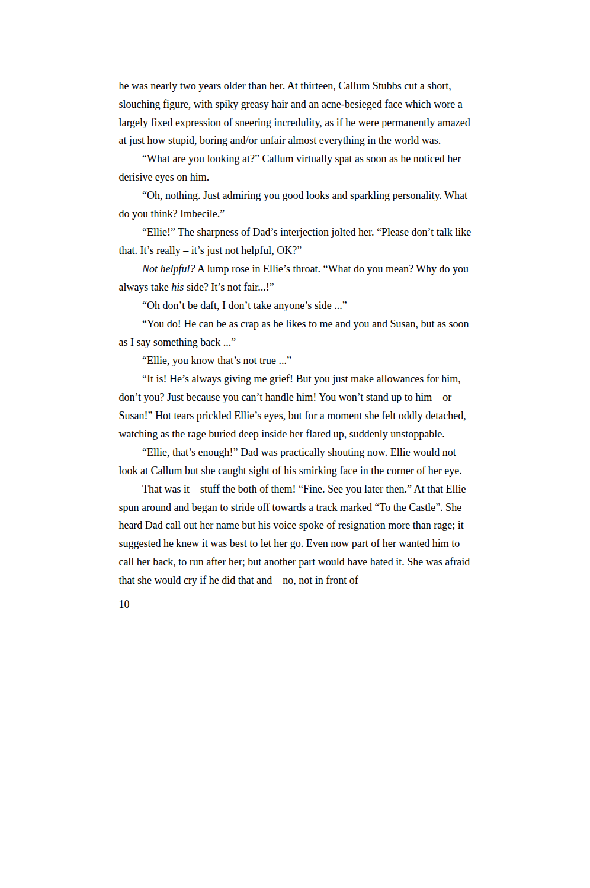he was nearly two years older than her. At thirteen, Callum Stubbs cut a short, slouching figure, with spiky greasy hair and an acne-besieged face which wore a largely fixed expression of sneering incredulity, as if he were permanently amazed at just how stupid, boring and/or unfair almost everything in the world was.
“What are you looking at?” Callum virtually spat as soon as he noticed her derisive eyes on him.
“Oh, nothing. Just admiring you good looks and sparkling personality. What do you think? Imbecile.”
“Ellie!” The sharpness of Dad’s interjection jolted her. “Please don’t talk like that. It’s really – it’s just not helpful, OK?”
Not helpful? A lump rose in Ellie’s throat. “What do you mean? Why do you always take his side? It’s not fair...!”
“Oh don’t be daft, I don’t take anyone’s side ...”
“You do! He can be as crap as he likes to me and you and Susan, but as soon as I say something back ...”
“Ellie, you know that’s not true ...”
“It is! He’s always giving me grief! But you just make allowances for him, don’t you? Just because you can’t handle him! You won’t stand up to him – or Susan!” Hot tears prickled Ellie’s eyes, but for a moment she felt oddly detached, watching as the rage buried deep inside her flared up, suddenly unstoppable.
“Ellie, that’s enough!” Dad was practically shouting now. Ellie would not look at Callum but she caught sight of his smirking face in the corner of her eye.
That was it – stuff the both of them! “Fine. See you later then.” At that Ellie spun around and began to stride off towards a track marked “To the Castle”. She heard Dad call out her name but his voice spoke of resignation more than rage; it suggested he knew it was best to let her go. Even now part of her wanted him to call her back, to run after her; but another part would have hated it. She was afraid that she would cry if he did that and – no, not in front of
10